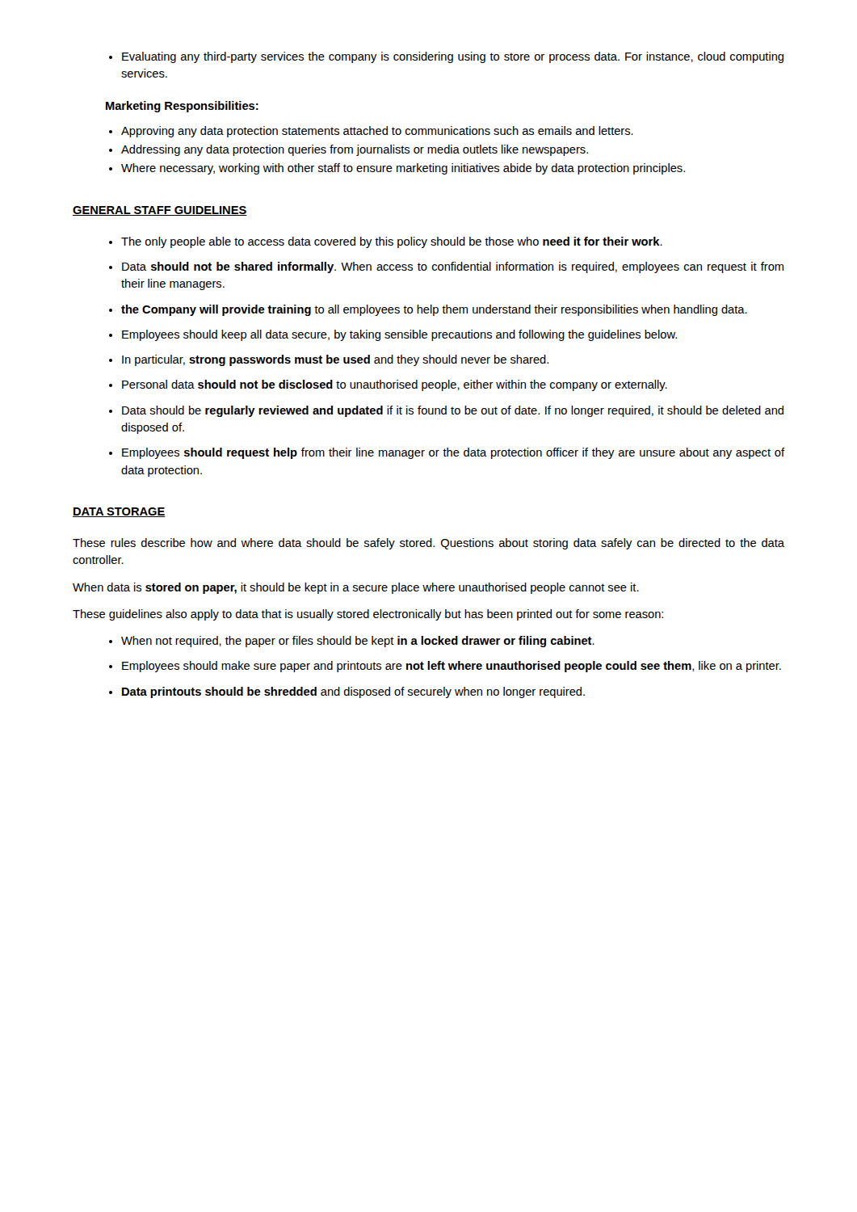Evaluating any third-party services the company is considering using to store or process data. For instance, cloud computing services.
Marketing Responsibilities:
Approving any data protection statements attached to communications such as emails and letters.
Addressing any data protection queries from journalists or media outlets like newspapers.
Where necessary, working with other staff to ensure marketing initiatives abide by data protection principles.
GENERAL STAFF GUIDELINES
The only people able to access data covered by this policy should be those who need it for their work.
Data should not be shared informally. When access to confidential information is required, employees can request it from their line managers.
the Company will provide training to all employees to help them understand their responsibilities when handling data.
Employees should keep all data secure, by taking sensible precautions and following the guidelines below.
In particular, strong passwords must be used and they should never be shared.
Personal data should not be disclosed to unauthorised people, either within the company or externally.
Data should be regularly reviewed and updated if it is found to be out of date. If no longer required, it should be deleted and disposed of.
Employees should request help from their line manager or the data protection officer if they are unsure about any aspect of data protection.
DATA STORAGE
These rules describe how and where data should be safely stored. Questions about storing data safely can be directed to the data controller.
When data is stored on paper, it should be kept in a secure place where unauthorised people cannot see it.
These guidelines also apply to data that is usually stored electronically but has been printed out for some reason:
When not required, the paper or files should be kept in a locked drawer or filing cabinet.
Employees should make sure paper and printouts are not left where unauthorised people could see them, like on a printer.
Data printouts should be shredded and disposed of securely when no longer required.